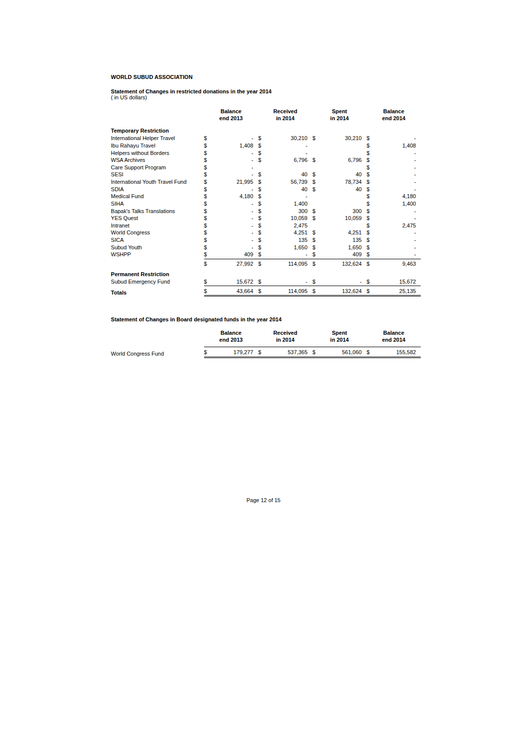WORLD SUBUD ASSOCIATION
Statement of Changes in restricted donations in the year 2014
( in US dollars)
| | Balance end 2013 | Received in 2014 | Spent in 2014 | Balance end 2014 |
| --- | --- | --- | --- | --- |
| Temporary Restriction | |
| International Helper Travel | $ | - | $ | 30,210 | $ | 30,210 | $ | - |
| Ibu Rahayu Travel | $ | 1,408 | $ | - | | | $ | 1,408 |
| Helpers without Borders | $ | - | $ | - | | | $ | - |
| WSA Archives | $ | - | $ | 6,796 | $ | 6,796 | $ | - |
| Care Support Program | $ | - | | | | | $ | - |
| SESI | $ | - | $ | 40 | $ | 40 | $ | - |
| International Youth Travel Fund | $ | 21,995 | $ | 56,739 | $ | 78,734 | $ | - |
| SDIA | $ | - | $ | 40 | $ | 40 | $ | - |
| Medical Fund | $ | 4,180 | $ | - | | | $ | 4,180 |
| SIHA | $ | - | $ | 1,400 | | | $ | 1,400 |
| Bapak's Talks Translations | $ | - | $ | 300 | $ | 300 | $ | - |
| YES Quest | $ | - | $ | 10,059 | $ | 10,059 | $ | - |
| Intranet | $ | - | $ | 2,475 | | | $ | 2,475 |
| World Congress | $ | - | $ | 4,251 | $ | 4,251 | $ | - |
| SICA | $ | - | $ | 135 | $ | 135 | $ | - |
| Subud Youth | $ | - | $ | 1,650 | $ | 1,650 | $ | - |
| WSHPP | $ | 409 | $ | - | $ | 409 | $ | - |
| | $ | 27,992 | $ | 114,095 | $ | 132,624 | $ | 9,463 |
| Permanent Restriction | |
| Subud Emergency Fund | $ | 15,672 | $ | - | $ | - | $ | 15,672 |
| Totals | $ | 43,664 | $ | 114,095 | $ | 132,624 | $ | 25,135 |
Statement of Changes in Board designated funds in the year 2014
| | Balance end 2013 | Received in 2014 | Spent in 2014 | Balance end 2014 |
| --- | --- | --- | --- | --- |
| World Congress Fund | $ | 179,277 | $ | 537,365 | $ | 561,060 | $ | 155,582 |
Page 12 of 15